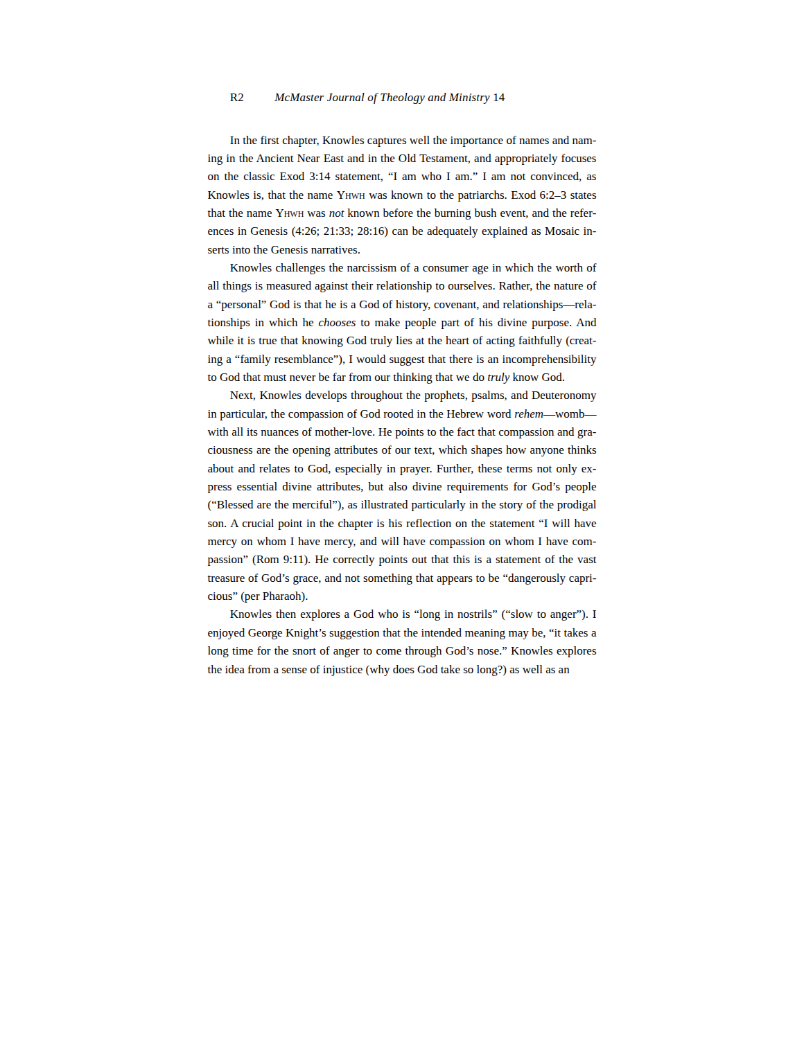R2 McMaster Journal of Theology and Ministry 14
In the first chapter, Knowles captures well the importance of names and naming in the Ancient Near East and in the Old Testament, and appropriately focuses on the classic Exod 3:14 statement, “I am who I am.” I am not convinced, as Knowles is, that the name Yhwh was known to the patriarchs. Exod 6:2–3 states that the name Yhwh was not known before the burning bush event, and the references in Genesis (4:26; 21:33; 28:16) can be adequately explained as Mosaic inserts into the Genesis narratives.
Knowles challenges the narcissism of a consumer age in which the worth of all things is measured against their relationship to ourselves. Rather, the nature of a “personal” God is that he is a God of history, covenant, and relationships—relationships in which he chooses to make people part of his divine purpose. And while it is true that knowing God truly lies at the heart of acting faithfully (creating a “family resemblance”), I would suggest that there is an incomprehensibility to God that must never be far from our thinking that we do truly know God.
Next, Knowles develops throughout the prophets, psalms, and Deuteronomy in particular, the compassion of God rooted in the Hebrew word rehem—womb—with all its nuances of mother-love. He points to the fact that compassion and graciousness are the opening attributes of our text, which shapes how anyone thinks about and relates to God, especially in prayer. Further, these terms not only express essential divine attributes, but also divine requirements for God’s people (“Blessed are the merciful”), as illustrated particularly in the story of the prodigal son. A crucial point in the chapter is his reflection on the statement “I will have mercy on whom I have mercy, and will have compassion on whom I have compassion” (Rom 9:11). He correctly points out that this is a statement of the vast treasure of God’s grace, and not something that appears to be “dangerously capricious” (per Pharaoh).
Knowles then explores a God who is “long in nostrils” (“slow to anger”). I enjoyed George Knight’s suggestion that the intended meaning may be, “it takes a long time for the snort of anger to come through God’s nose.” Knowles explores the idea from a sense of injustice (why does God take so long?) as well as an